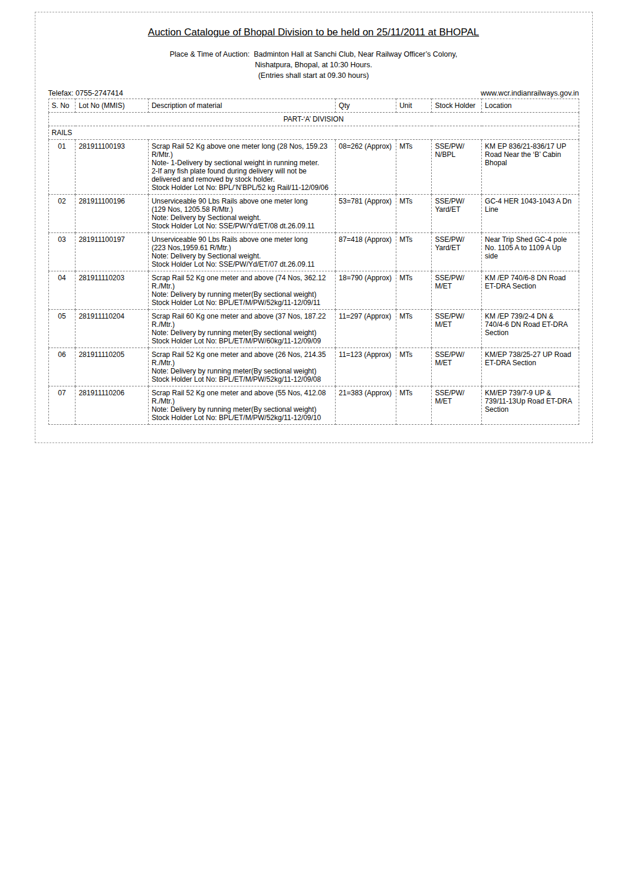Auction Catalogue of Bhopal Division to be held on 25/11/2011 at BHOPAL
Place & Time of Auction: Badminton Hall at Sanchi Club, Near Railway Officer’s Colony, Nishatpura, Bhopal, at 10:30 Hours. (Entries shall start at 09.30 hours)
Telefax: 0755-2747414 www.wcr.indianrailways.gov.in
| S. No | Lot No (MMIS) | Description of material | Qty | Unit | Stock Holder | Location |
| --- | --- | --- | --- | --- | --- | --- |
| PART-‘A’ DIVISION |
| RAILS |
| 01 | 281911100193 | Scrap Rail 52 Kg above one meter long (28 Nos, 159.23 R/Mtr.) Note- 1-Delivery by sectional weight in running meter. 2-If any fish plate found during delivery will not be delivered and removed by stock holder. Stock Holder Lot No: BPL/’N’BPL/52 kg Rail/11-12/09/06 | 08=262 (Approx) | MTs | SSE/PW/ N/BPL | KM EP 836/21-836/17 UP Road Near the ‘B’ Cabin Bhopal |
| 02 | 281911100196 | Unserviceable 90 Lbs Rails above one meter long (129 Nos, 1205.58 R/Mtr.) Note: Delivery by Sectional weight. Stock Holder Lot No: SSE/PW/Yd/ET/08 dt.26.09.11 | 53=781 (Approx) | MTs | SSE/PW/ Yard/ET | GC-4 HER 1043-1043 A Dn Line |
| 03 | 281911100197 | Unserviceable 90 Lbs Rails above one meter long (223 Nos,1959.61 R/Mtr.) Note: Delivery by Sectional weight. Stock Holder Lot No: SSE/PW/Yd/ET/07 dt.26.09.11 | 87=418 (Approx) | MTs | SSE/PW/ Yard/ET | Near Trip Shed GC-4 pole No. 1105 A to 1109 A Up side |
| 04 | 281911110203 | Scrap Rail 52 Kg one meter and above (74 Nos, 362.12 R./Mtr.) Note: Delivery by running meter(By sectional weight) Stock Holder Lot No: BPL/ET/M/PW/52kg/11-12/09/11 | 18=790 (Approx) | MTs | SSE/PW/ M/ET | KM /EP 740/6-8 DN Road ET-DRA Section |
| 05 | 281911110204 | Scrap Rail 60 Kg one meter and above (37 Nos, 187.22 R./Mtr.) Note: Delivery by running meter(By sectional weight) Stock Holder Lot No: BPL/ET/M/PW/60kg/11-12/09/09 | 11=297 (Approx) | MTs | SSE/PW/ M/ET | KM /EP 739/2-4 DN & 740/4-6 DN Road ET-DRA Section |
| 06 | 281911110205 | Scrap Rail 52 Kg one meter and above (26 Nos, 214.35 R./Mtr.) Note: Delivery by running meter(By sectional weight) Stock Holder Lot No: BPL/ET/M/PW/52kg/11-12/09/08 | 11=123 (Approx) | MTs | SSE/PW/ M/ET | KM/EP 738/25-27 UP Road ET-DRA Section |
| 07 | 281911110206 | Scrap Rail 52 Kg one meter and above (55 Nos, 412.08 R./Mtr.) Note: Delivery by running meter(By sectional weight) Stock Holder Lot No: BPL/ET/M/PW/52kg/11-12/09/10 | 21=383 (Approx) | MTs | SSE/PW/ M/ET | KM/EP 739/7-9 UP & 739/11-13Up Road ET-DRA Section |